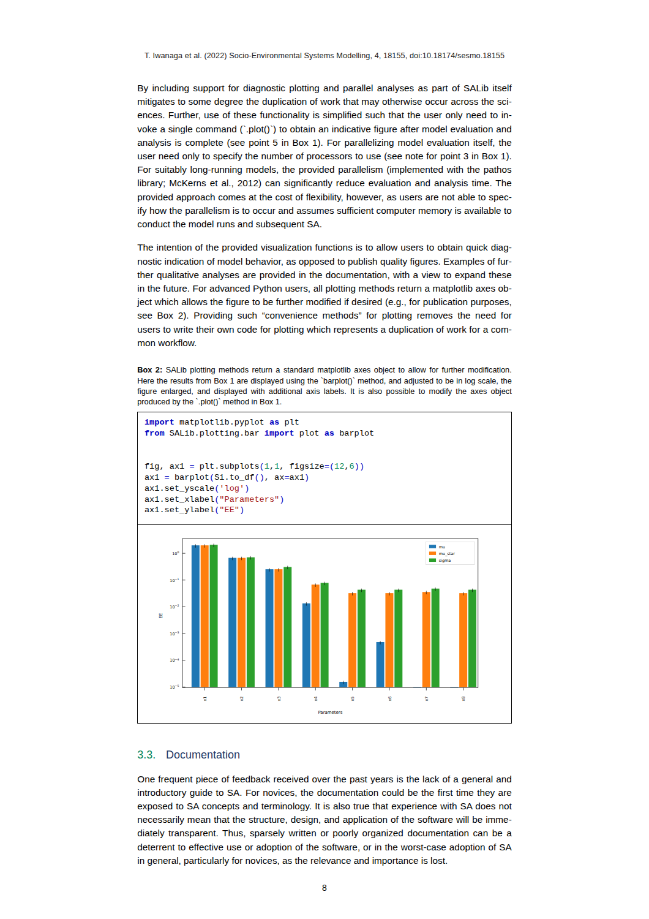T. Iwanaga et al. (2022) Socio-Environmental Systems Modelling, 4, 18155, doi:10.18174/sesmo.18155
By including support for diagnostic plotting and parallel analyses as part of SALib itself mitigates to some degree the duplication of work that may otherwise occur across the sciences. Further, use of these functionality is simplified such that the user only need to invoke a single command (`.plot()`) to obtain an indicative figure after model evaluation and analysis is complete (see point 5 in Box 1). For parallelizing model evaluation itself, the user need only to specify the number of processors to use (see note for point 3 in Box 1). For suitably long-running models, the provided parallelism (implemented with the pathos library; McKerns et al., 2012) can significantly reduce evaluation and analysis time. The provided approach comes at the cost of flexibility, however, as users are not able to specify how the parallelism is to occur and assumes sufficient computer memory is available to conduct the model runs and subsequent SA.
The intention of the provided visualization functions is to allow users to obtain quick diagnostic indication of model behavior, as opposed to publish quality figures. Examples of further qualitative analyses are provided in the documentation, with a view to expand these in the future. For advanced Python users, all plotting methods return a matplotlib axes object which allows the figure to be further modified if desired (e.g., for publication purposes, see Box 2). Providing such “convenience methods” for plotting removes the need for users to write their own code for plotting which represents a duplication of work for a common workflow.
Box 2: SALib plotting methods return a standard matplotlib axes object to allow for further modification. Here the results from Box 1 are displayed using the `barplot()` method, and adjusted to be in log scale, the figure enlarged, and displayed with additional axis labels. It is also possible to modify the axes object produced by the `.plot()` method in Box 1.
import matplotlib.pyplot as plt
from SALib.plotting.bar import plot as barplot


fig, ax1 = plt.subplots(1,1, figsize=(12,6))
ax1 = barplot(Si.to_df(), ax=ax1)
ax1.set_yscale('log')
ax1.set_xlabel("Parameters")
ax1.set_ylabel("EE")
100 10−1 10−2 10−3 10−4 10−5 x1 x2 x3 x4 x5 x6 x7 x8 Parameters EE mu mu_star sigma
3.3. Documentation
One frequent piece of feedback received over the past years is the lack of a general and introductory guide to SA. For novices, the documentation could be the first time they are exposed to SA concepts and terminology. It is also true that experience with SA does not necessarily mean that the structure, design, and application of the software will be immediately transparent. Thus, sparsely written or poorly organized documentation can be a deterrent to effective use or adoption of the software, or in the worst-case adoption of SA in general, particularly for novices, as the relevance and importance is lost.
8